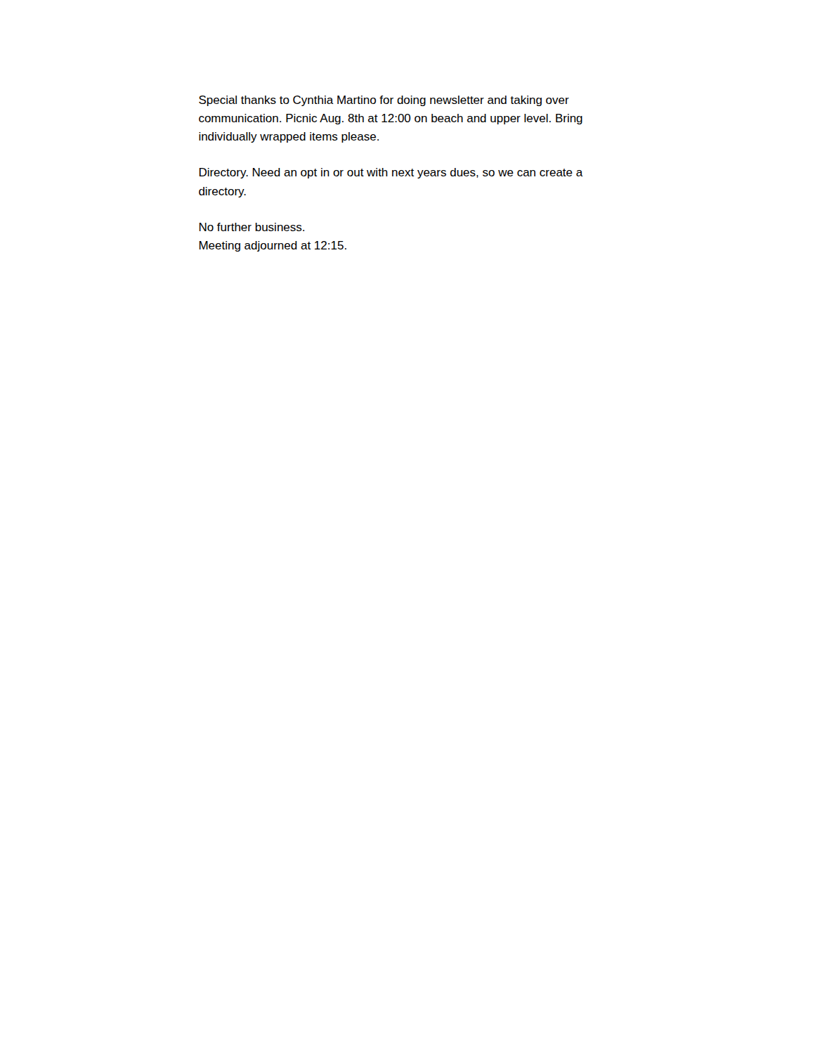Special thanks to Cynthia Martino for doing newsletter and taking over communication. Picnic Aug. 8th at 12:00 on beach and upper level. Bring individually wrapped items please.
Directory. Need an opt in or out with next years dues, so we can create a directory.
No further business.
Meeting adjourned at 12:15.